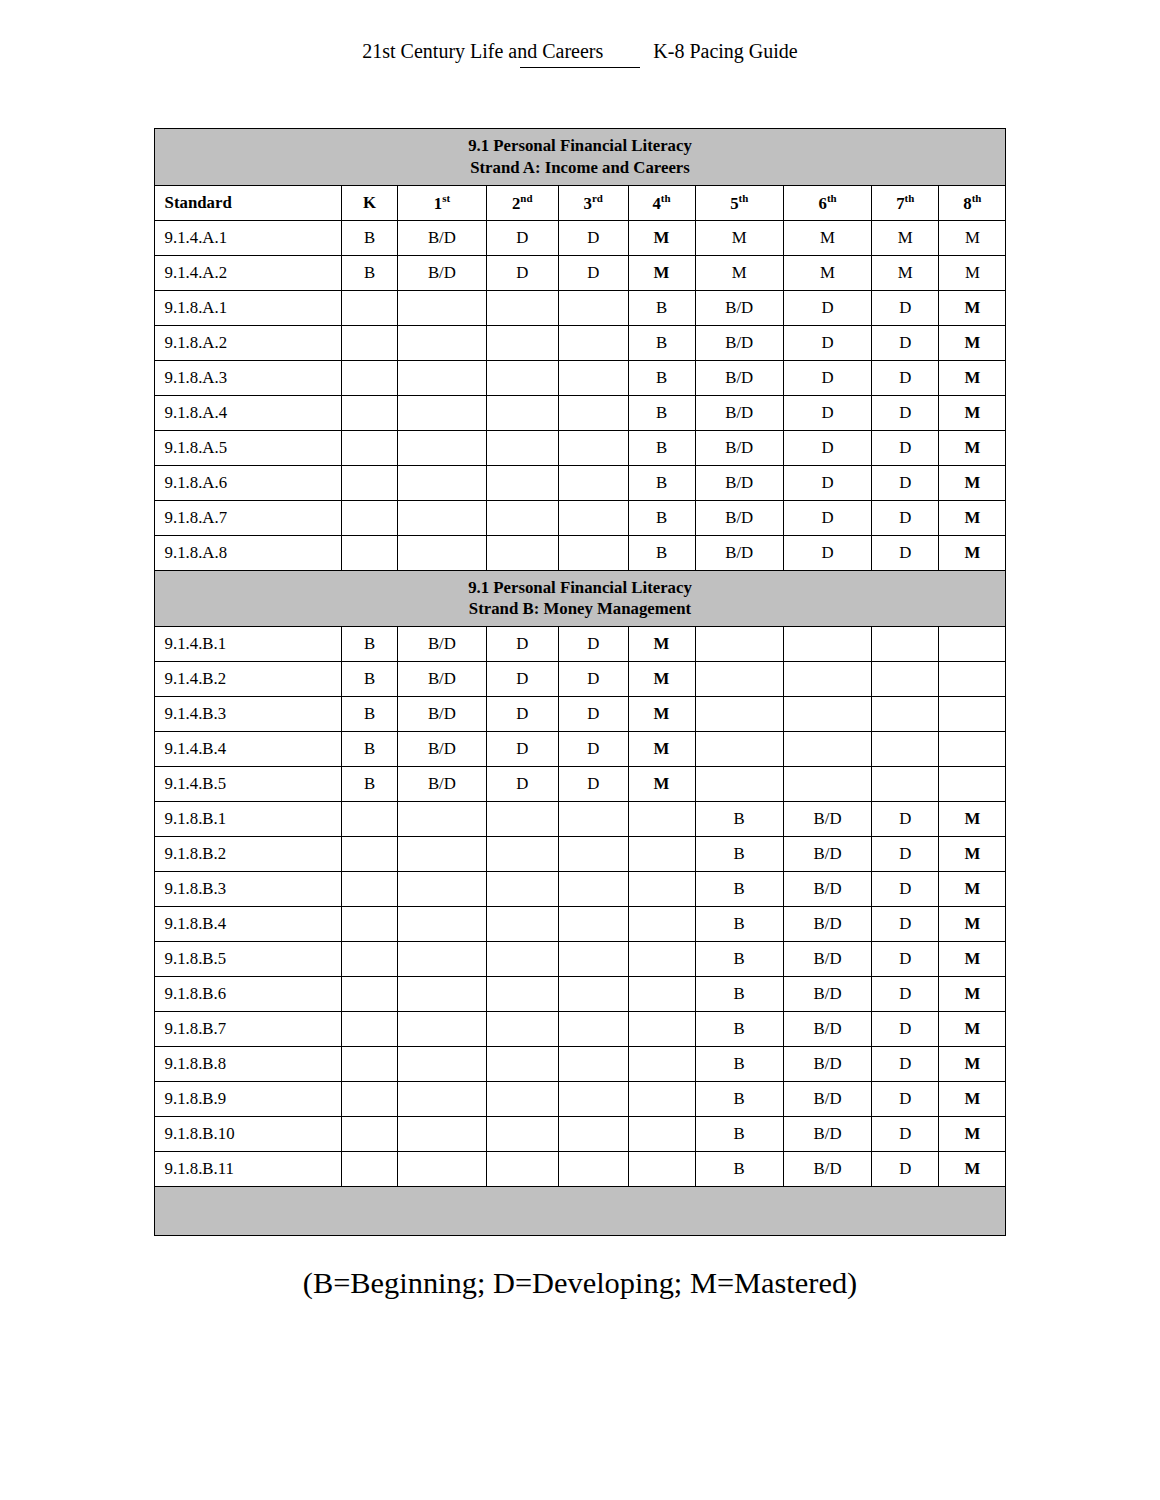21st Century Life and Careers K-8 Pacing Guide
| 9.1 Personal Financial Literacy Strand A: Income and Careers |
| --- |
| Standard | K | 1 st | 2 nd | 3 rd | 4 th | 5 th | 6 th | 7 th | 8 th |
| 9.1.4.A.1 | B | B/D | D | D | M | M | M | M | M |
| 9.1.4.A.2 | B | B/D | D | D | M | M | M | M | M |
| 9.1.8.A.1 | | | | | B | B/D | D | D | M |
| 9.1.8.A.2 | | | | | B | B/D | D | D | M |
| 9.1.8.A.3 | | | | | B | B/D | D | D | M |
| 9.1.8.A.4 | | | | | B | B/D | D | D | M |
| 9.1.8.A.5 | | | | | B | B/D | D | D | M |
| 9.1.8.A.6 | | | | | B | B/D | D | D | M |
| 9.1.8.A.7 | | | | | B | B/D | D | D | M |
| 9.1.8.A.8 | | | | | B | B/D | D | D | M |
| 9.1 Personal Financial Literacy Strand B: Money Management |
| 9.1.4.B.1 | B | B/D | D | D | M | | | | |
| 9.1.4.B.2 | B | B/D | D | D | M | | | | |
| 9.1.4.B.3 | B | B/D | D | D | M | | | | |
| 9.1.4.B.4 | B | B/D | D | D | M | | | | |
| 9.1.4.B.5 | B | B/D | D | D | M | | | | |
| 9.1.8.B.1 | | | | | | B | B/D | D | M |
| 9.1.8.B.2 | | | | | | B | B/D | D | M |
| 9.1.8.B.3 | | | | | | B | B/D | D | M |
| 9.1.8.B.4 | | | | | | B | B/D | D | M |
| 9.1.8.B.5 | | | | | | B | B/D | D | M |
| 9.1.8.B.6 | | | | | | B | B/D | D | M |
| 9.1.8.B.7 | | | | | | B | B/D | D | M |
| 9.1.8.B.8 | | | | | | B | B/D | D | M |
| 9.1.8.B.9 | | | | | | B | B/D | D | M |
| 9.1.8.B.10 | | | | | | B | B/D | D | M |
| 9.1.8.B.11 | | | | | | B | B/D | D | M |
(B=Beginning; D=Developing; M=Mastered)